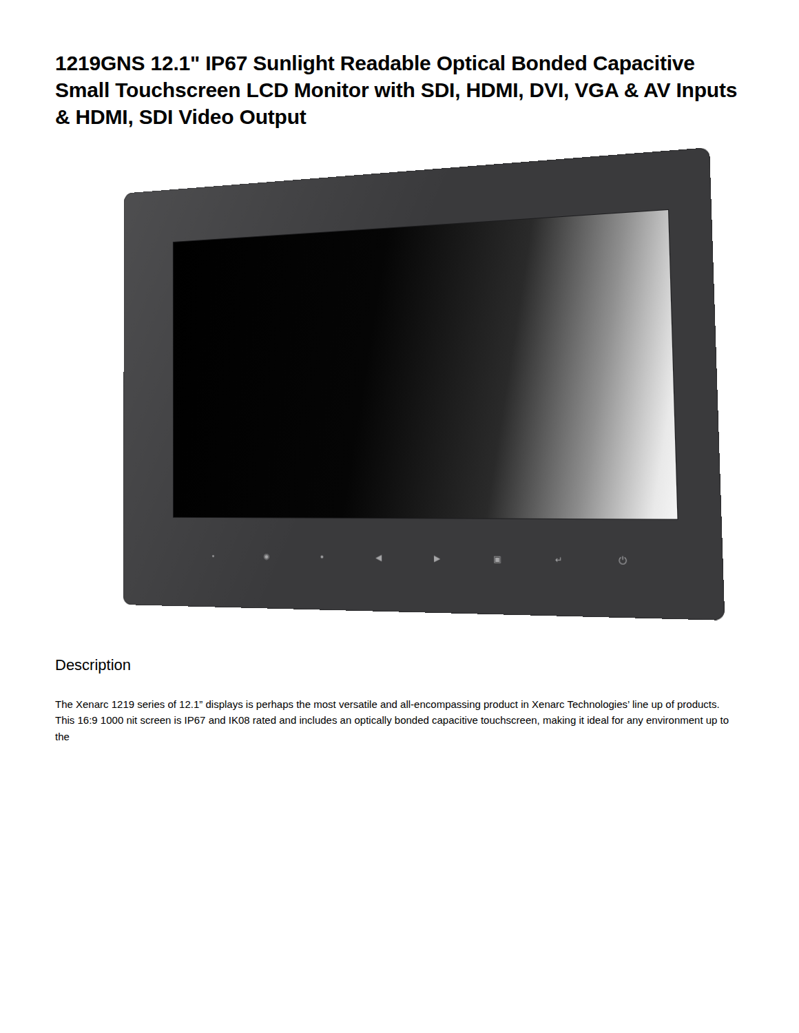1219GNS 12.1" IP67 Sunlight Readable Optical Bonded Capacitive Small Touchscreen LCD Monitor with SDI, HDMI, DVI, VGA & AV Inputs & HDMI, SDI Video Output
● ◉ ● ◀ ▶ ▣ ↵ ⏻
Description
The Xenarc 1219 series of 12.1” displays is perhaps the most versatile and all-encompassing product in Xenarc Technologies’ line up of products. This 16:9 1000 nit screen is IP67 and IK08 rated and includes an optically bonded capacitive touchscreen, making it ideal for any environment up to the